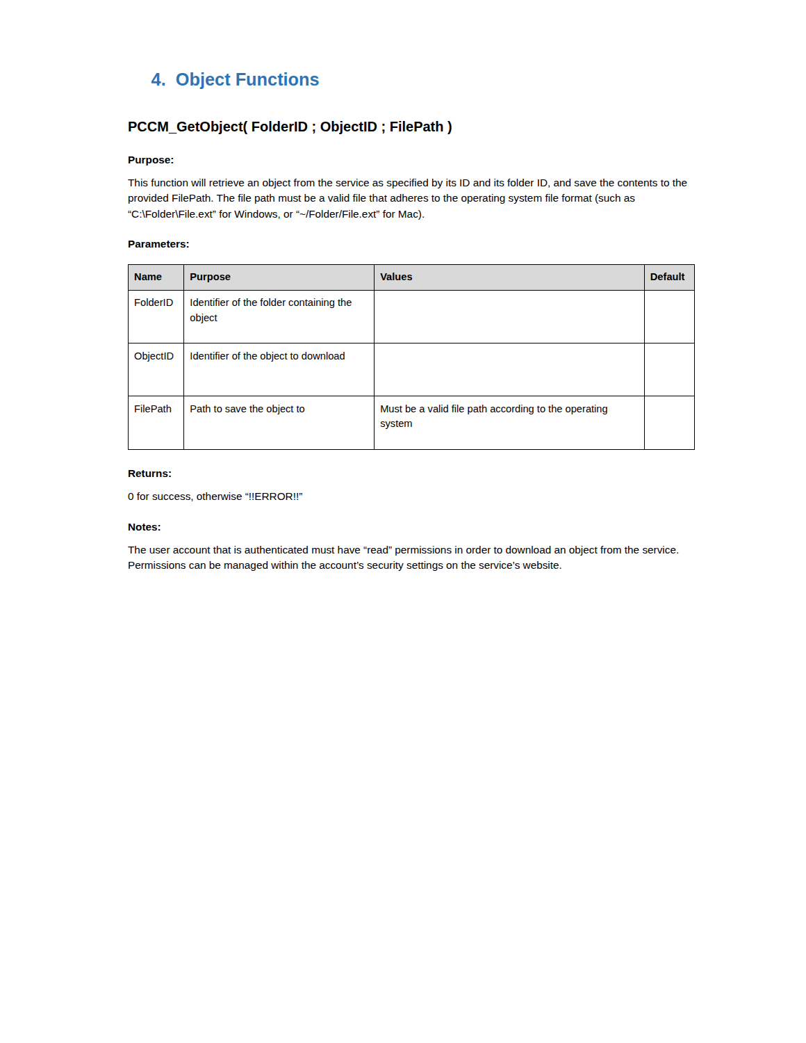4. Object Functions
PCCM_GetObject( FolderID ; ObjectID ; FilePath )
Purpose:
This function will retrieve an object from the service as specified by its ID and its folder ID, and save the contents to the provided FilePath. The file path must be a valid file that adheres to the operating system file format (such as “C:\Folder\File.ext” for Windows, or “~/Folder/File.ext” for Mac).
Parameters:
| Name | Purpose | Values | Default |
| --- | --- | --- | --- |
| FolderID | Identifier of the folder containing the object | | |
| ObjectID | Identifier of the object to download | | |
| FilePath | Path to save the object to | Must be a valid file path according to the operating system | |
Returns:
0 for success, otherwise “!!ERROR!!”
Notes:
The user account that is authenticated must have “read” permissions in order to download an object from the service. Permissions can be managed within the account’s security settings on the service’s website.